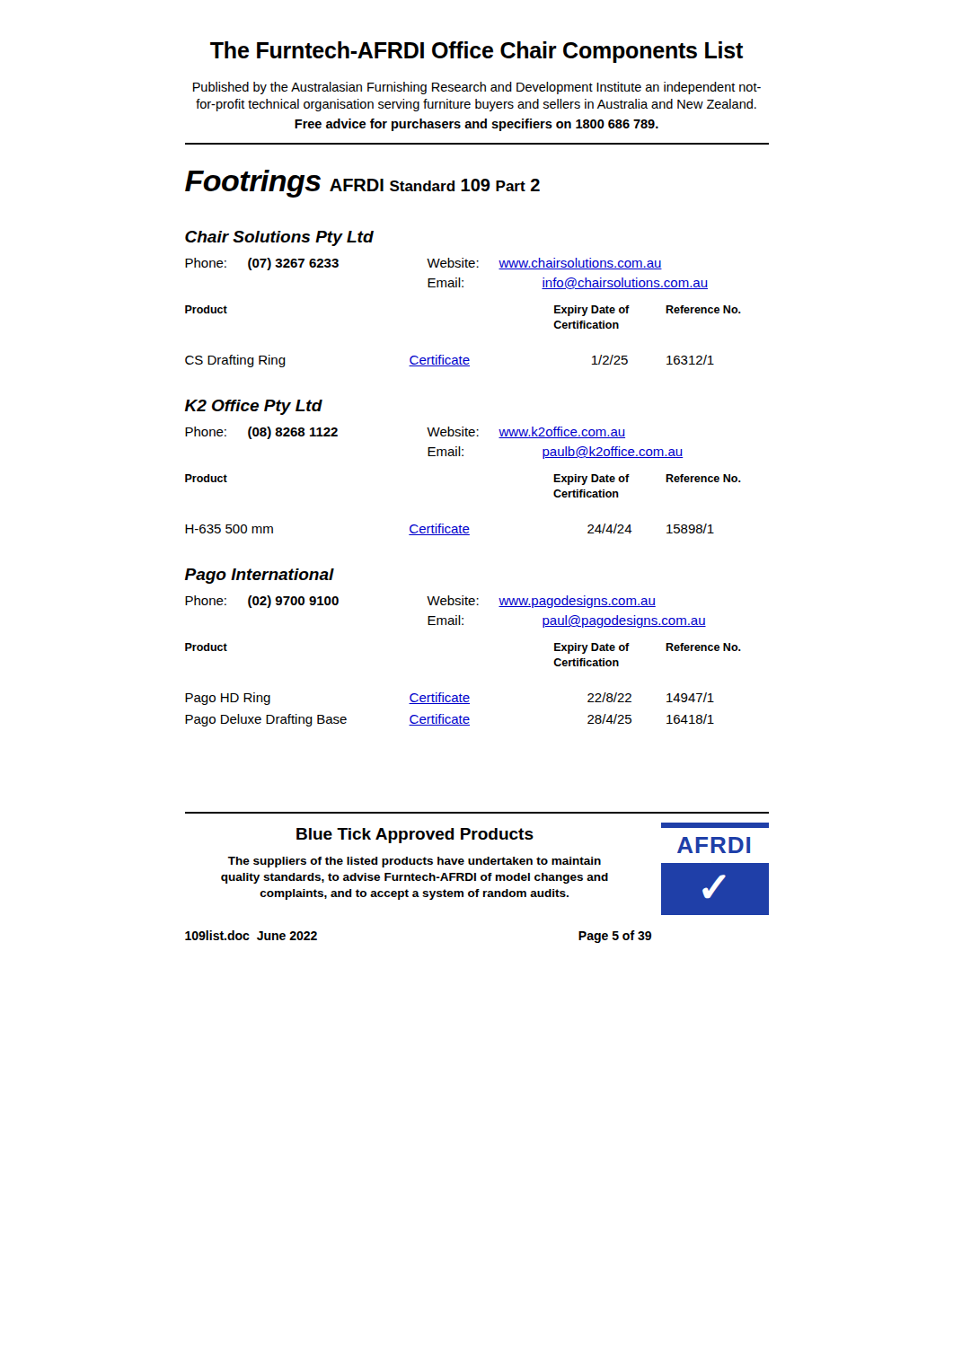The Furntech-AFRDI Office Chair Components List
Published by the Australasian Furnishing Research and Development Institute an independent not-
for-profit technical organisation serving furniture buyers and sellers in Australia and New Zealand.
Free advice for purchasers and specifiers on 1800 686 789.
Footrings AFRDI Standard 109 Part 2
Chair Solutions Pty Ltd
| Phone: | (07) 3267 6233 | Website: | www.chairsolutions.com.au |
| | | Email: | info@chairsolutions.com.au |
| Product | | Expiry Date of Certification | Reference No. |
| --- | --- | --- | --- |
| CS Drafting Ring | Certificate | 1/2/25 | 16312/1 |
K2 Office Pty Ltd
| Phone: | (08) 8268 1122 | Website: | www.k2office.com.au |
| | | Email: | paulb@k2office.com.au |
| Product | | Expiry Date of Certification | Reference No. |
| --- | --- | --- | --- |
| H-635 500 mm | Certificate | 24/4/24 | 15898/1 |
Pago International
| Phone: | (02) 9700 9100 | Website: | www.pagodesigns.com.au |
| | | Email: | paul@pagodesigns.com.au |
| Product | | Expiry Date of Certification | Reference No. |
| --- | --- | --- | --- |
| Pago HD Ring | Certificate | 22/8/22 | 14947/1 |
| Pago Deluxe Drafting Base | Certificate | 28/4/25 | 16418/1 |
Blue Tick Approved Products
The suppliers of the listed products have undertaken to maintain
quality standards, to advise Furntech-AFRDI of model changes and
complaints, and to accept a system of random audits.
AFRDI ✓
109list.doc June 2022
Page 5 of 39